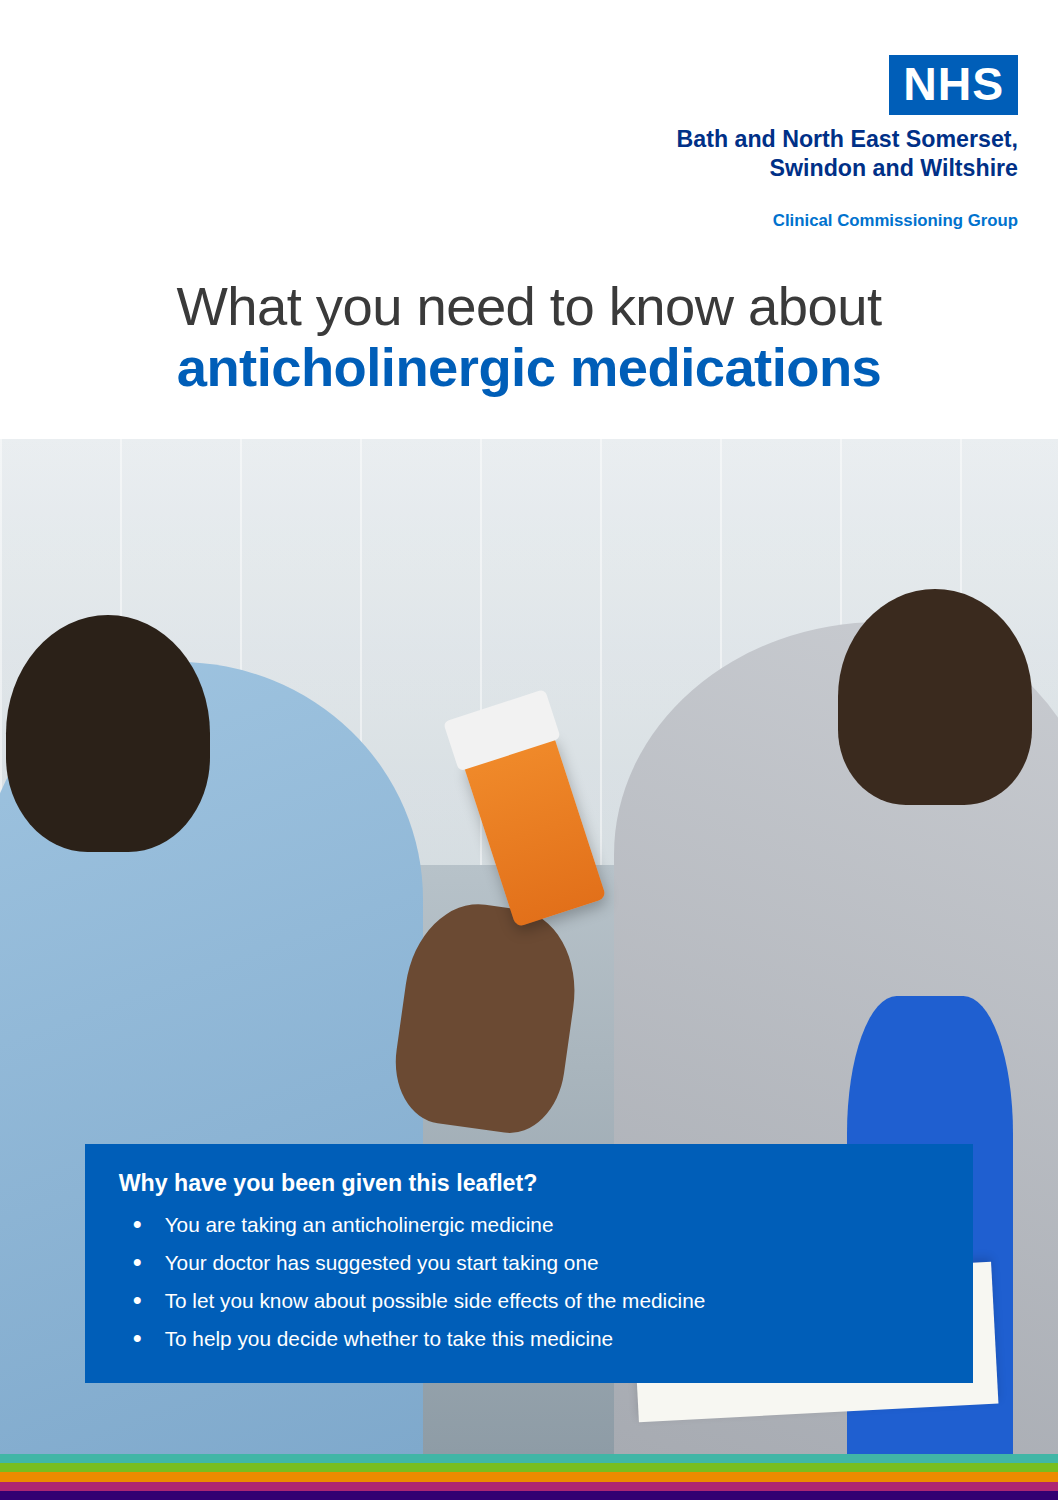NHS
Bath and North East Somerset,
Swindon and Wiltshire
Clinical Commissioning Group
What you need to know about anticholinergic medications
Why have you been given this leaflet?
You are taking an anticholinergic medicine
Your doctor has suggested you start taking one
To let you know about possible side effects of the medicine
To help you decide whether to take this medicine